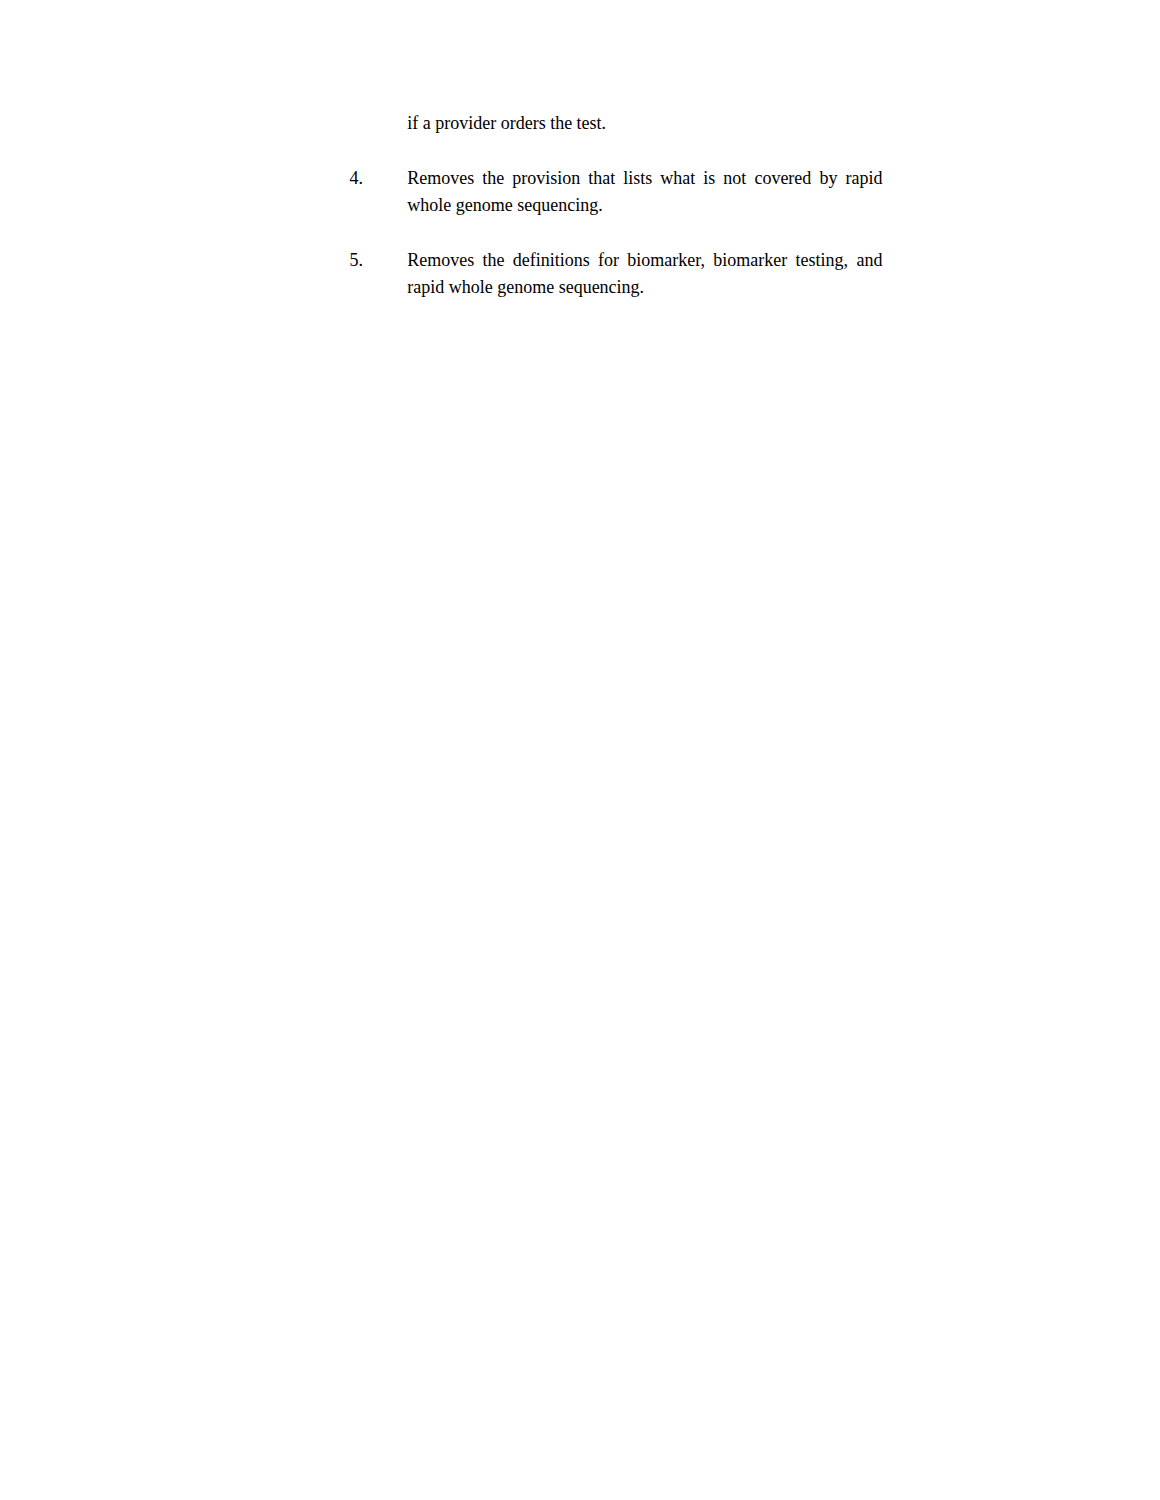if a provider orders the test.
4.
Removes the provision that lists what is not covered by rapid whole genome sequencing.
5.
Removes the definitions for biomarker, biomarker testing, and rapid whole genome sequencing.